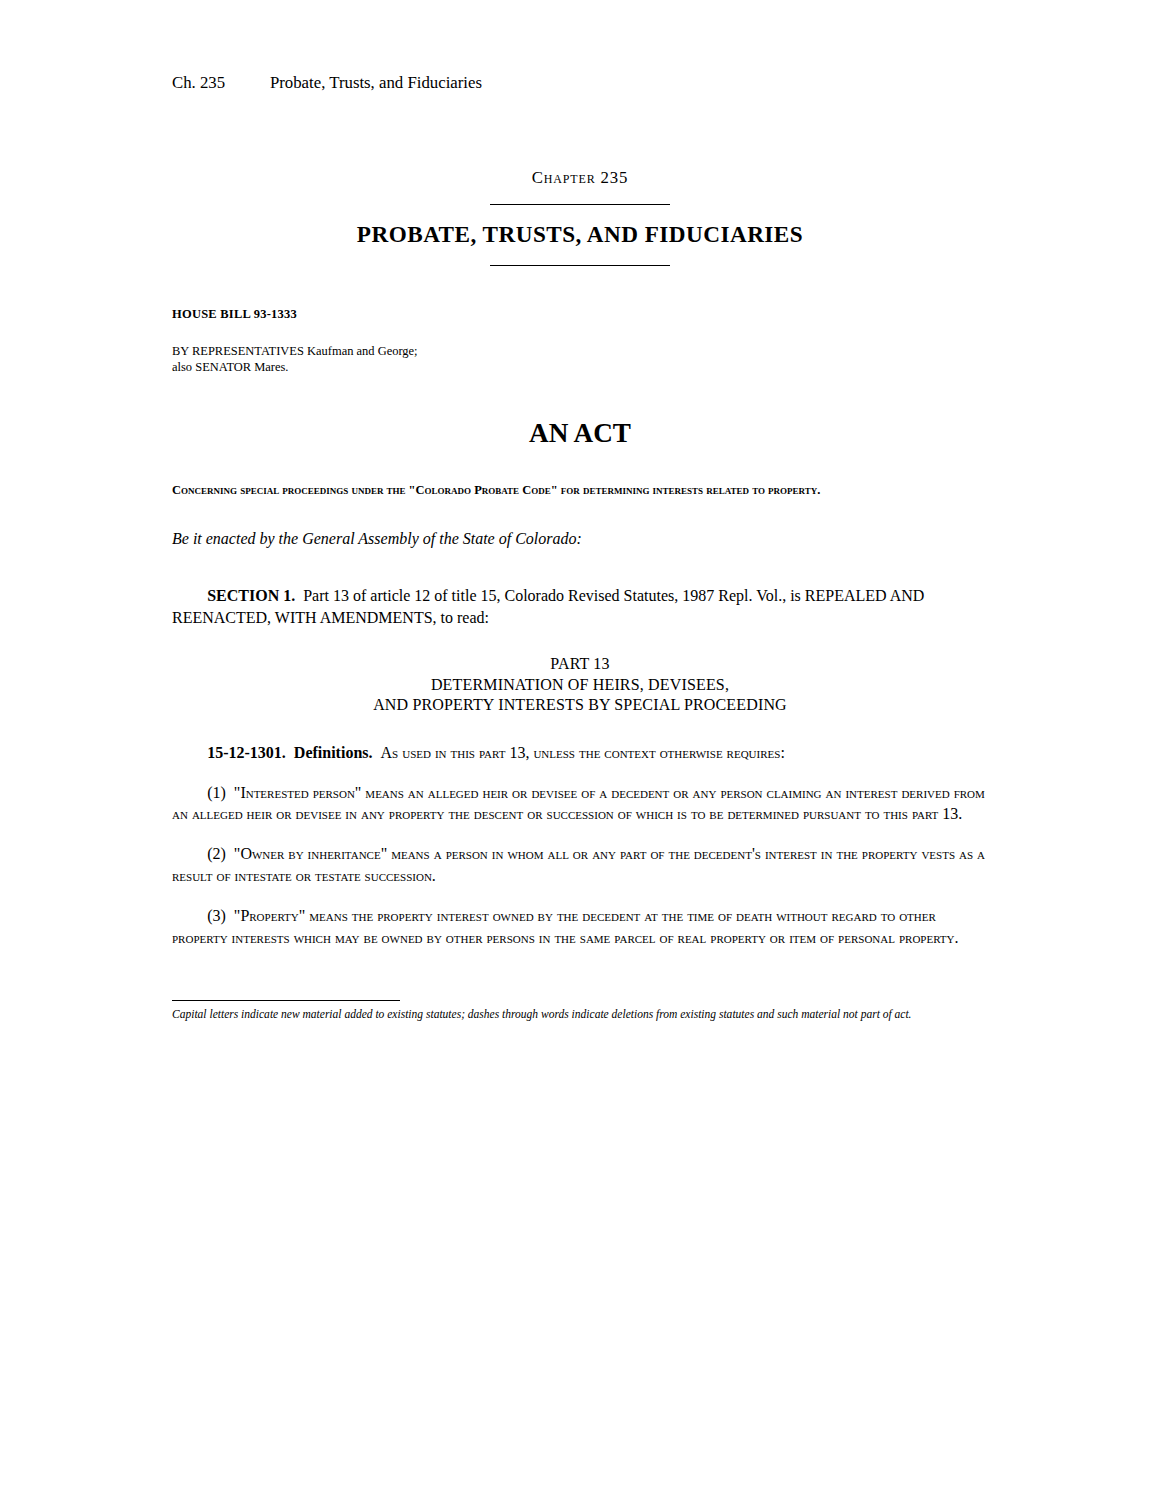Ch. 235
Probate, Trusts, and Fiduciaries
Chapter 235
PROBATE, TRUSTS, AND FIDUCIARIES
HOUSE BILL 93-1333
BY REPRESENTATIVES Kaufman and George;
also SENATOR Mares.
AN ACT
Concerning special proceedings under the "Colorado Probate Code" for determining interests related to property.
Be it enacted by the General Assembly of the State of Colorado:
SECTION 1. Part 13 of article 12 of title 15, Colorado Revised Statutes, 1987 Repl. Vol., is REPEALED AND REENACTED, WITH AMENDMENTS, to read:
PART 13
DETERMINATION OF HEIRS, DEVISEES,
AND PROPERTY INTERESTS BY SPECIAL PROCEEDING
15-12-1301. Definitions. As used in this part 13, unless the context otherwise requires:
(1) "Interested person" means an alleged heir or devisee of a decedent or any person claiming an interest derived from an alleged heir or devisee in any property the descent or succession of which is to be determined pursuant to this part 13.
(2) "Owner by inheritance" means a person in whom all or any part of the decedent's interest in the property vests as a result of intestate or testate succession.
(3) "Property" means the property interest owned by the decedent at the time of death without regard to other property interests which may be owned by other persons in the same parcel of real property or item of personal property.
Capital letters indicate new material added to existing statutes; dashes through words indicate deletions from existing statutes and such material not part of act.